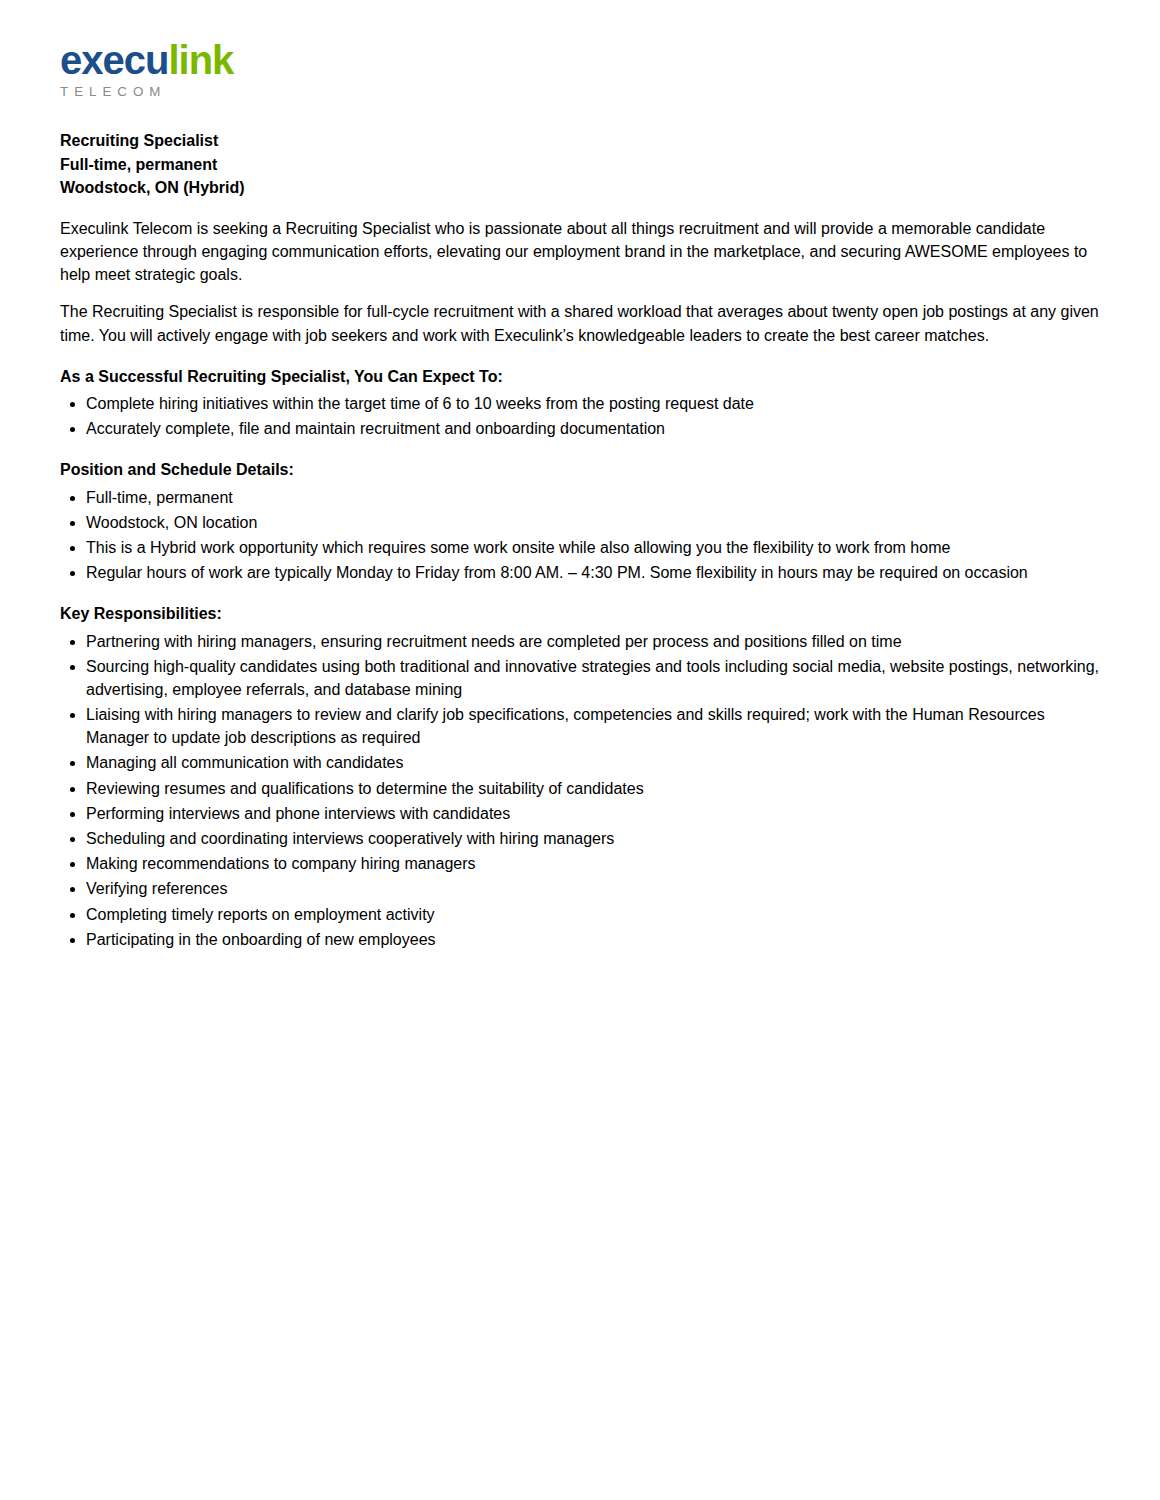execu link
TELECOM
Recruiting Specialist
Full-time, permanent
Woodstock, ON (Hybrid)
Execulink Telecom is seeking a Recruiting Specialist who is passionate about all things recruitment and will provide a memorable candidate experience through engaging communication efforts, elevating our employment brand in the marketplace, and securing AWESOME employees to help meet strategic goals.
The Recruiting Specialist is responsible for full-cycle recruitment with a shared workload that averages about twenty open job postings at any given time. You will actively engage with job seekers and work with Execulink’s knowledgeable leaders to create the best career matches.
As a Successful Recruiting Specialist, You Can Expect To:
Complete hiring initiatives within the target time of 6 to 10 weeks from the posting request date
Accurately complete, file and maintain recruitment and onboarding documentation
Position and Schedule Details:
Full-time, permanent
Woodstock, ON location
This is a Hybrid work opportunity which requires some work onsite while also allowing you the flexibility to work from home
Regular hours of work are typically Monday to Friday from 8:00 AM. – 4:30 PM. Some flexibility in hours may be required on occasion
Key Responsibilities:
Partnering with hiring managers, ensuring recruitment needs are completed per process and positions filled on time
Sourcing high-quality candidates using both traditional and innovative strategies and tools including social media, website postings, networking, advertising, employee referrals, and database mining
Liaising with hiring managers to review and clarify job specifications, competencies and skills required; work with the Human Resources Manager to update job descriptions as required
Managing all communication with candidates
Reviewing resumes and qualifications to determine the suitability of candidates
Performing interviews and phone interviews with candidates
Scheduling and coordinating interviews cooperatively with hiring managers
Making recommendations to company hiring managers
Verifying references
Completing timely reports on employment activity
Participating in the onboarding of new employees